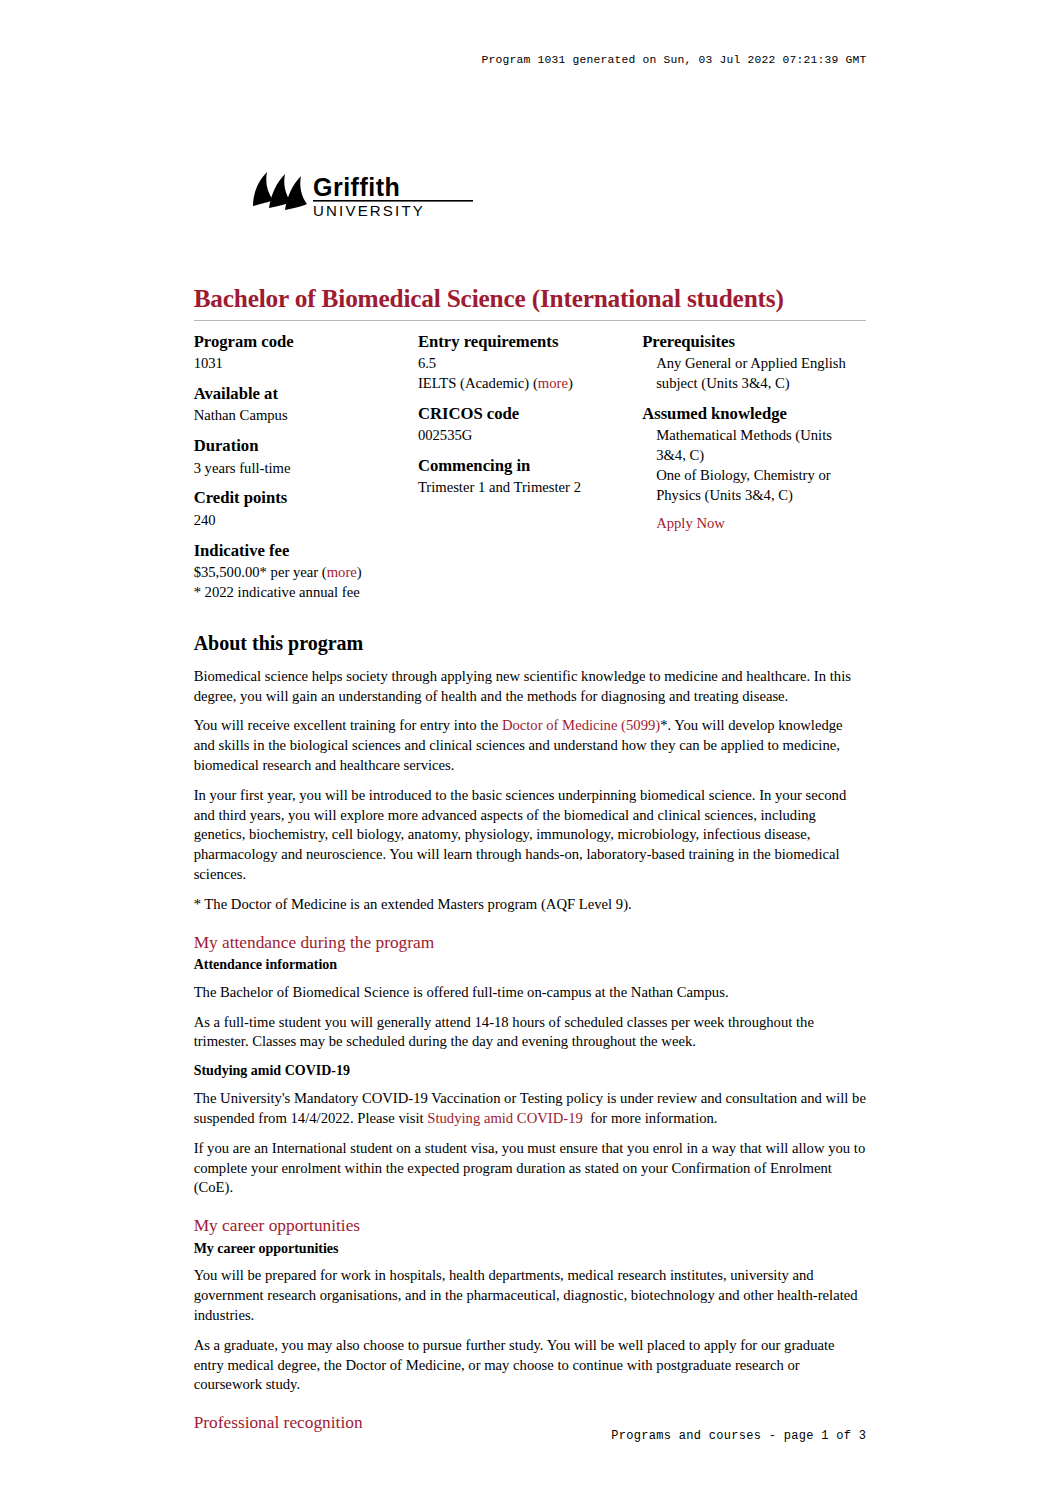Program 1031 generated on Sun, 03 Jul 2022 07:21:39 GMT
Griffith UNIVERSITY
Bachelor of Biomedical Science (International students)
Program code
1031
Available at
Nathan Campus
Duration
3 years full-time
Credit points
240
Indicative fee
$35,500.00* per year (more)
* 2022 indicative annual fee
Entry requirements
6.5
IELTS (Academic) (more)
CRICOS code
002535G
Commencing in
Trimester 1 and Trimester 2
Prerequisites
Any General or Applied English subject (Units 3&4, C)
Assumed knowledge
Mathematical Methods (Units 3&4, C)
One of Biology, Chemistry or Physics (Units 3&4, C)
Apply Now
About this program
Biomedical science helps society through applying new scientific knowledge to medicine and healthcare. In this degree, you will gain an understanding of health and the methods for diagnosing and treating disease.
You will receive excellent training for entry into the Doctor of Medicine (5099)*. You will develop knowledge and skills in the biological sciences and clinical sciences and understand how they can be applied to medicine, biomedical research and healthcare services.
In your first year, you will be introduced to the basic sciences underpinning biomedical science. In your second and third years, you will explore more advanced aspects of the biomedical and clinical sciences, including genetics, biochemistry, cell biology, anatomy, physiology, immunology, microbiology, infectious disease, pharmacology and neuroscience. You will learn through hands-on, laboratory-based training in the biomedical sciences.
* The Doctor of Medicine is an extended Masters program (AQF Level 9).
My attendance during the program
Attendance information
The Bachelor of Biomedical Science is offered full-time on-campus at the Nathan Campus.
As a full-time student you will generally attend 14-18 hours of scheduled classes per week throughout the trimester. Classes may be scheduled during the day and evening throughout the week.
Studying amid COVID-19
The University's Mandatory COVID-19 Vaccination or Testing policy is under review and consultation and will be suspended from 14/4/2022. Please visit Studying amid COVID-19 for more information.
If you are an International student on a student visa, you must ensure that you enrol in a way that will allow you to complete your enrolment within the expected program duration as stated on your Confirmation of Enrolment (CoE).
My career opportunities
My career opportunities
You will be prepared for work in hospitals, health departments, medical research institutes, university and government research organisations, and in the pharmaceutical, diagnostic, biotechnology and other health-related industries.
As a graduate, you may also choose to pursue further study. You will be well placed to apply for our graduate entry medical degree, the Doctor of Medicine, or may choose to continue with postgraduate research or coursework study.
Professional recognition
Programs and courses - page 1 of 3